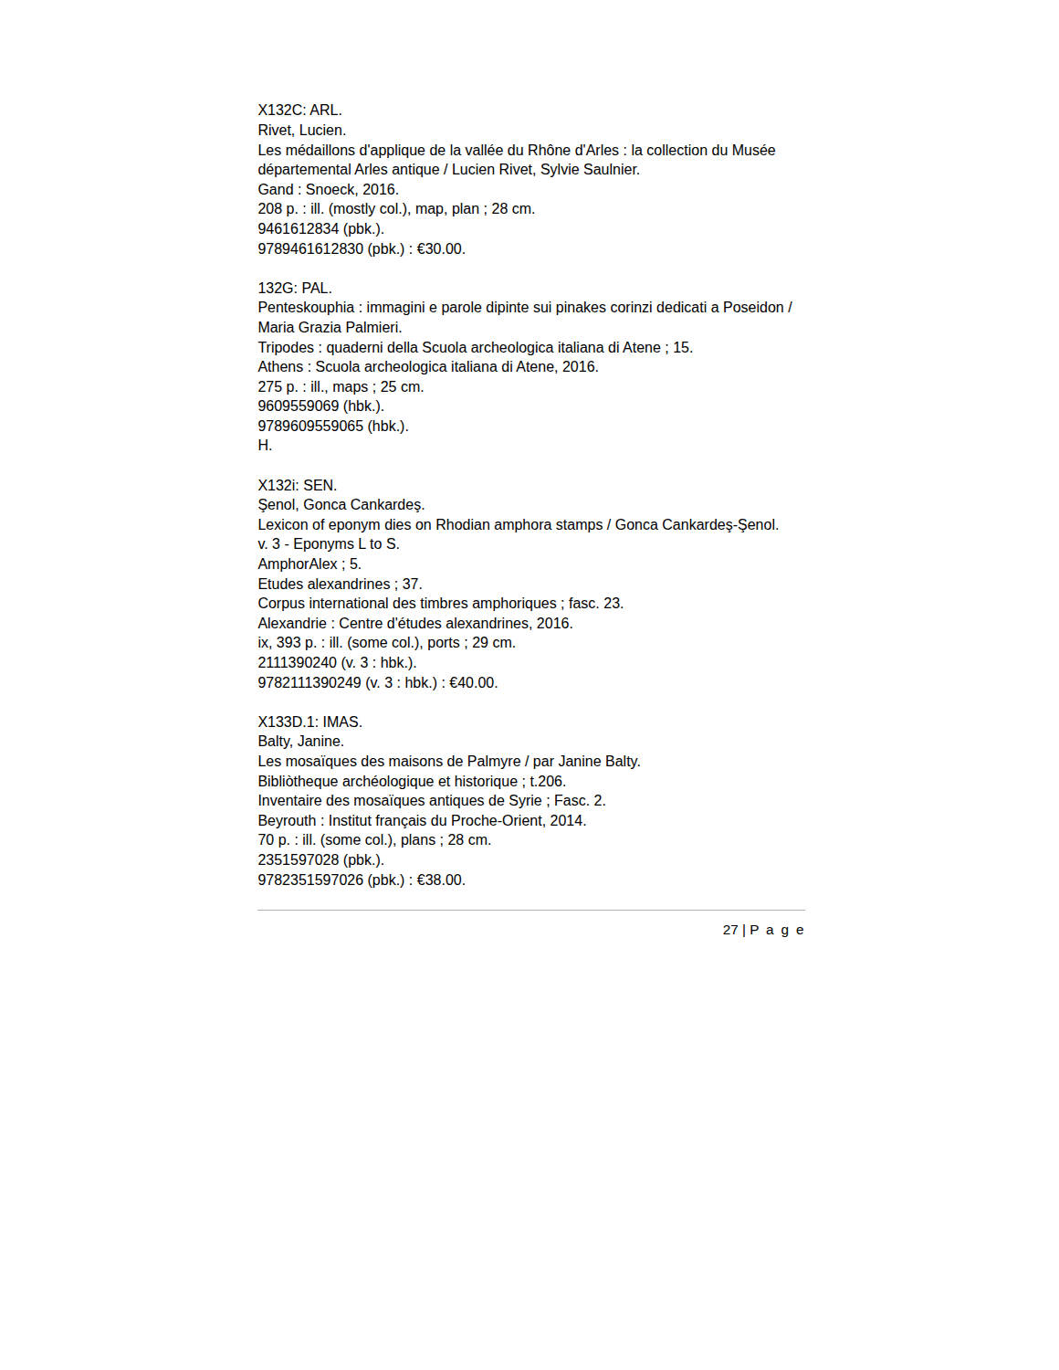X132C: ARL.
Rivet, Lucien.
Les médaillons d'applique de la vallée du Rhône d'Arles : la collection du Musée départemental Arles antique / Lucien Rivet, Sylvie Saulnier.
Gand : Snoeck, 2016.
208 p. : ill. (mostly col.), map, plan ; 28 cm.
9461612834 (pbk.).
9789461612830 (pbk.) : €30.00.
132G: PAL.
Penteskouphia : immagini e parole dipinte sui pinakes corinzi dedicati a Poseidon / Maria Grazia Palmieri.
Tripodes : quaderni della Scuola archeologica italiana di Atene ; 15.
Athens : Scuola archeologica italiana di Atene, 2016.
275 p. : ill., maps ; 25 cm.
9609559069 (hbk.).
9789609559065 (hbk.).
H.
X132i: SEN.
Şenol, Gonca Cankardeş.
Lexicon of eponym dies on Rhodian amphora stamps / Gonca Cankardeş-Şenol.
v. 3 - Eponyms L to S.
AmphorAlex ; 5.
Etudes alexandrines ; 37.
Corpus international des timbres amphoriques ; fasc. 23.
Alexandrie : Centre d'études alexandrines, 2016.
ix, 393 p. : ill. (some col.), ports ; 29 cm.
2111390240 (v. 3 : hbk.).
9782111390249 (v. 3 : hbk.) : €40.00.
X133D.1: IMAS.
Balty, Janine.
Les mosaïques des maisons de Palmyre / par Janine Balty.
Bibliòtheque archéologique et historique ; t.206.
Inventaire des mosaïques antiques de Syrie ; Fasc. 2.
Beyrouth : Institut français du Proche-Orient, 2014.
70 p. : ill. (some col.), plans ; 28 cm.
2351597028 (pbk.).
9782351597026 (pbk.) : €38.00.
27 | P a g e